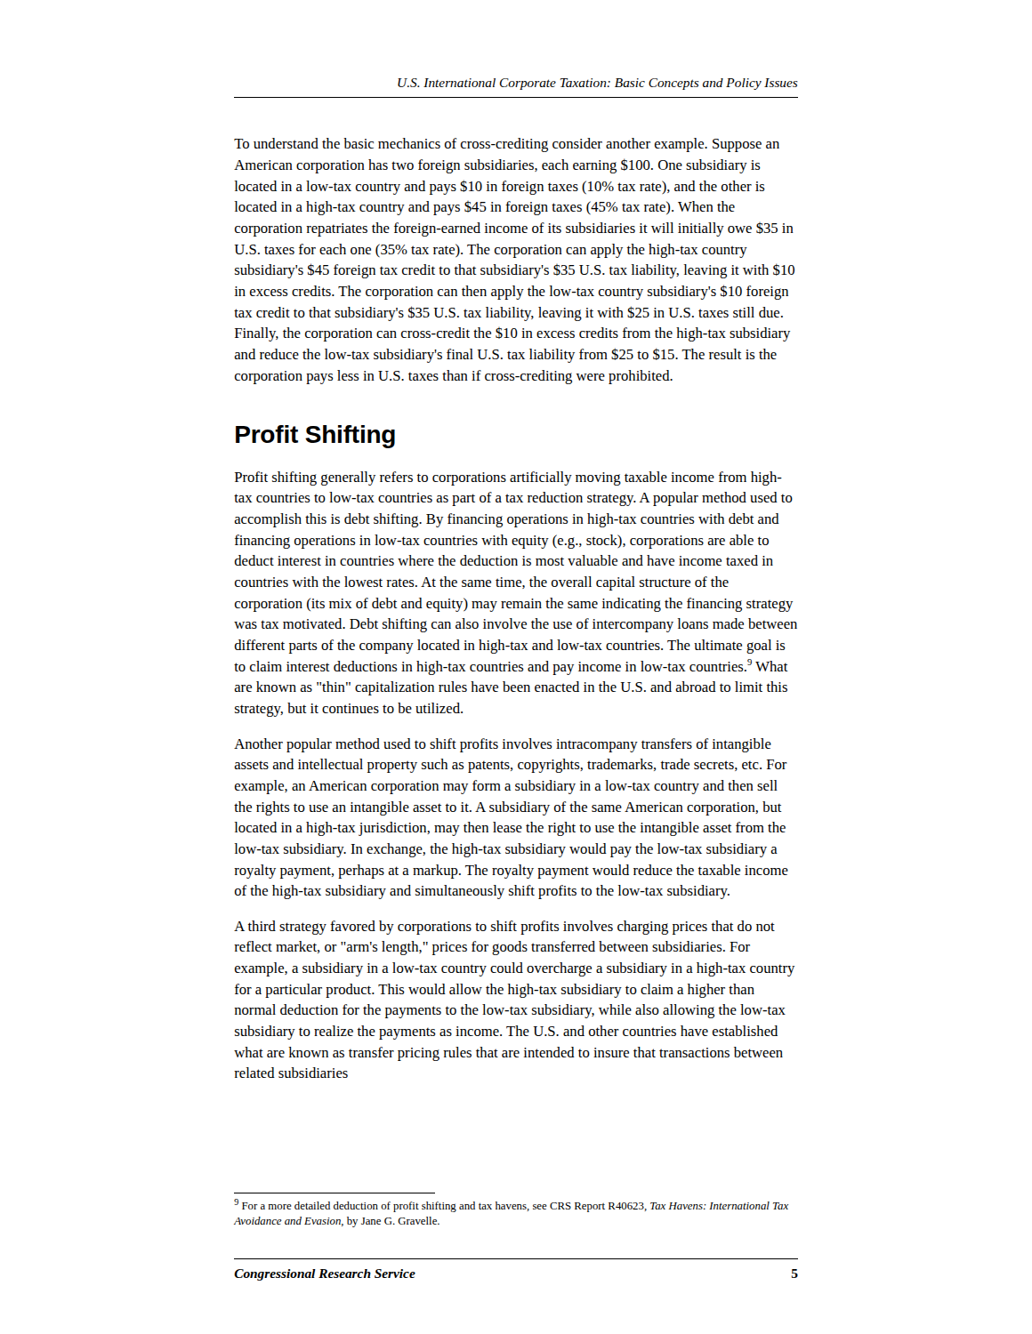U.S. International Corporate Taxation: Basic Concepts and Policy Issues
To understand the basic mechanics of cross-crediting consider another example. Suppose an American corporation has two foreign subsidiaries, each earning $100. One subsidiary is located in a low-tax country and pays $10 in foreign taxes (10% tax rate), and the other is located in a high-tax country and pays $45 in foreign taxes (45% tax rate). When the corporation repatriates the foreign-earned income of its subsidiaries it will initially owe $35 in U.S. taxes for each one (35% tax rate). The corporation can apply the high-tax country subsidiary's $45 foreign tax credit to that subsidiary's $35 U.S. tax liability, leaving it with $10 in excess credits. The corporation can then apply the low-tax country subsidiary's $10 foreign tax credit to that subsidiary's $35 U.S. tax liability, leaving it with $25 in U.S. taxes still due. Finally, the corporation can cross-credit the $10 in excess credits from the high-tax subsidiary and reduce the low-tax subsidiary's final U.S. tax liability from $25 to $15. The result is the corporation pays less in U.S. taxes than if cross-crediting were prohibited.
Profit Shifting
Profit shifting generally refers to corporations artificially moving taxable income from high-tax countries to low-tax countries as part of a tax reduction strategy. A popular method used to accomplish this is debt shifting. By financing operations in high-tax countries with debt and financing operations in low-tax countries with equity (e.g., stock), corporations are able to deduct interest in countries where the deduction is most valuable and have income taxed in countries with the lowest rates. At the same time, the overall capital structure of the corporation (its mix of debt and equity) may remain the same indicating the financing strategy was tax motivated. Debt shifting can also involve the use of intercompany loans made between different parts of the company located in high-tax and low-tax countries. The ultimate goal is to claim interest deductions in high-tax countries and pay income in low-tax countries.9 What are known as "thin" capitalization rules have been enacted in the U.S. and abroad to limit this strategy, but it continues to be utilized.
Another popular method used to shift profits involves intracompany transfers of intangible assets and intellectual property such as patents, copyrights, trademarks, trade secrets, etc. For example, an American corporation may form a subsidiary in a low-tax country and then sell the rights to use an intangible asset to it. A subsidiary of the same American corporation, but located in a high-tax jurisdiction, may then lease the right to use the intangible asset from the low-tax subsidiary. In exchange, the high-tax subsidiary would pay the low-tax subsidiary a royalty payment, perhaps at a markup. The royalty payment would reduce the taxable income of the high-tax subsidiary and simultaneously shift profits to the low-tax subsidiary.
A third strategy favored by corporations to shift profits involves charging prices that do not reflect market, or "arm's length," prices for goods transferred between subsidiaries. For example, a subsidiary in a low-tax country could overcharge a subsidiary in a high-tax country for a particular product. This would allow the high-tax subsidiary to claim a higher than normal deduction for the payments to the low-tax subsidiary, while also allowing the low-tax subsidiary to realize the payments as income. The U.S. and other countries have established what are known as transfer pricing rules that are intended to insure that transactions between related subsidiaries
9 For a more detailed deduction of profit shifting and tax havens, see CRS Report R40623, Tax Havens: International Tax Avoidance and Evasion, by Jane G. Gravelle.
Congressional Research Service 5